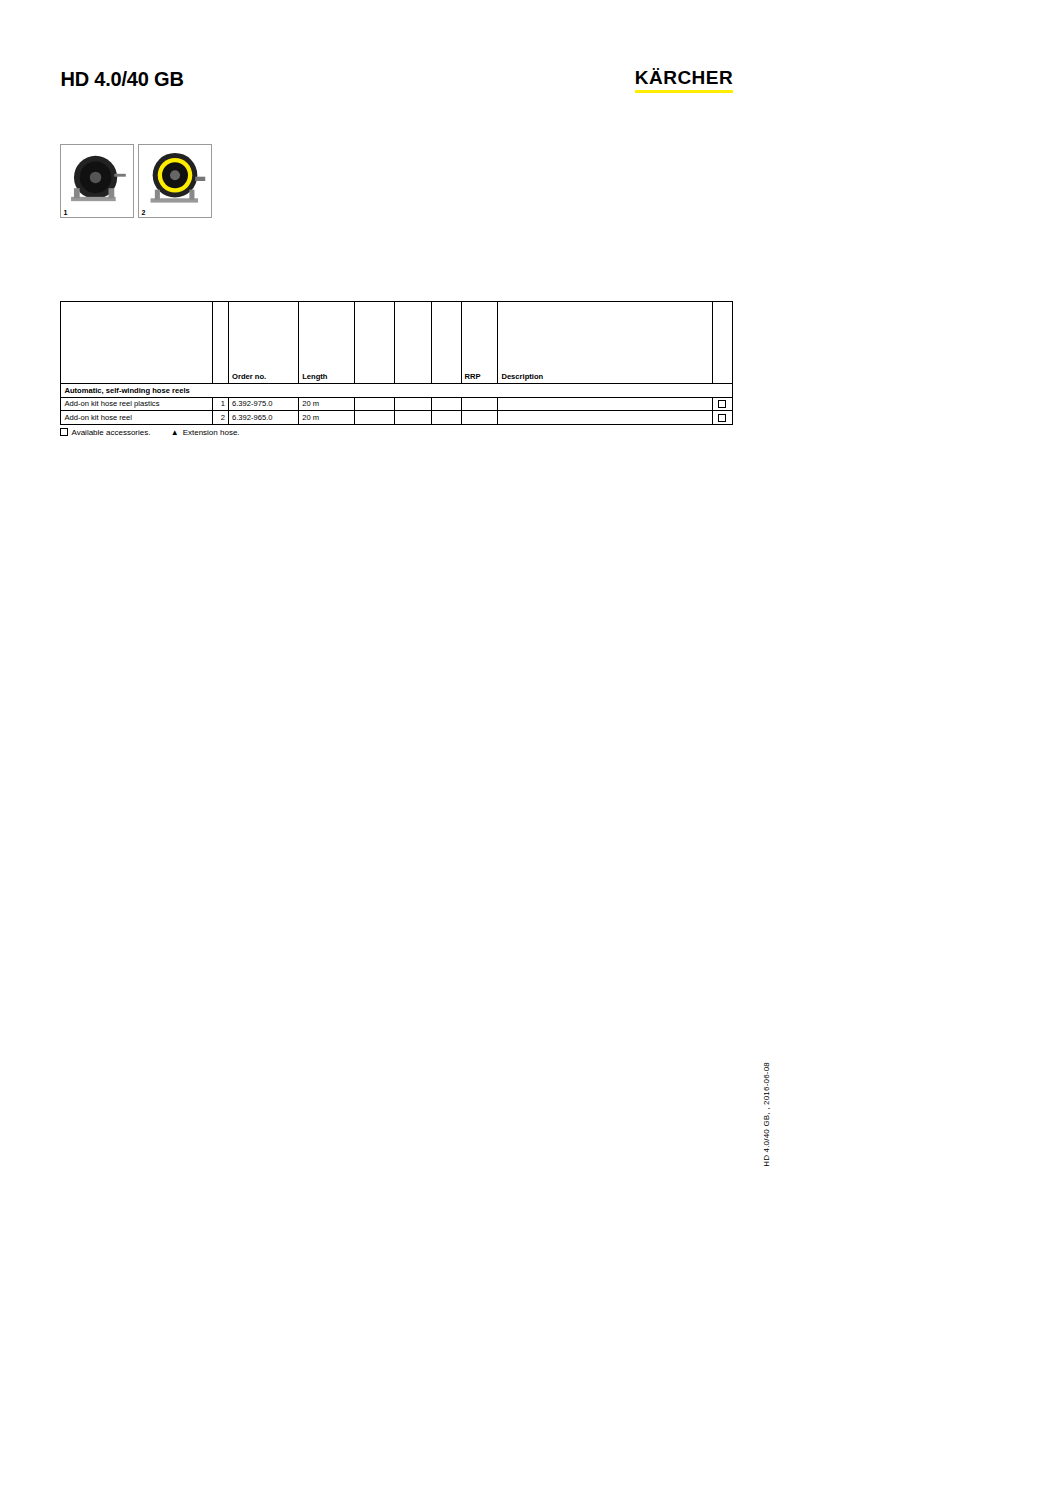HD 4.0/40 GB
KÄRCHER
1
2
| | | Order no. | Length | | | | RRP | Description | |
| --- | --- | --- | --- | --- | --- | --- | --- | --- | --- |
| Automatic, self-winding hose reels |
| Add-on kit hose reel plastics | 1 | 6.392-975.0 | 20 m | | | | | | |
| Add-on kit hose reel | 2 | 6.392-965.0 | 20 m | | | | | | |
Available accessories. ▲Extension hose.
HD 4.0/40 GB, , 2016-06-08